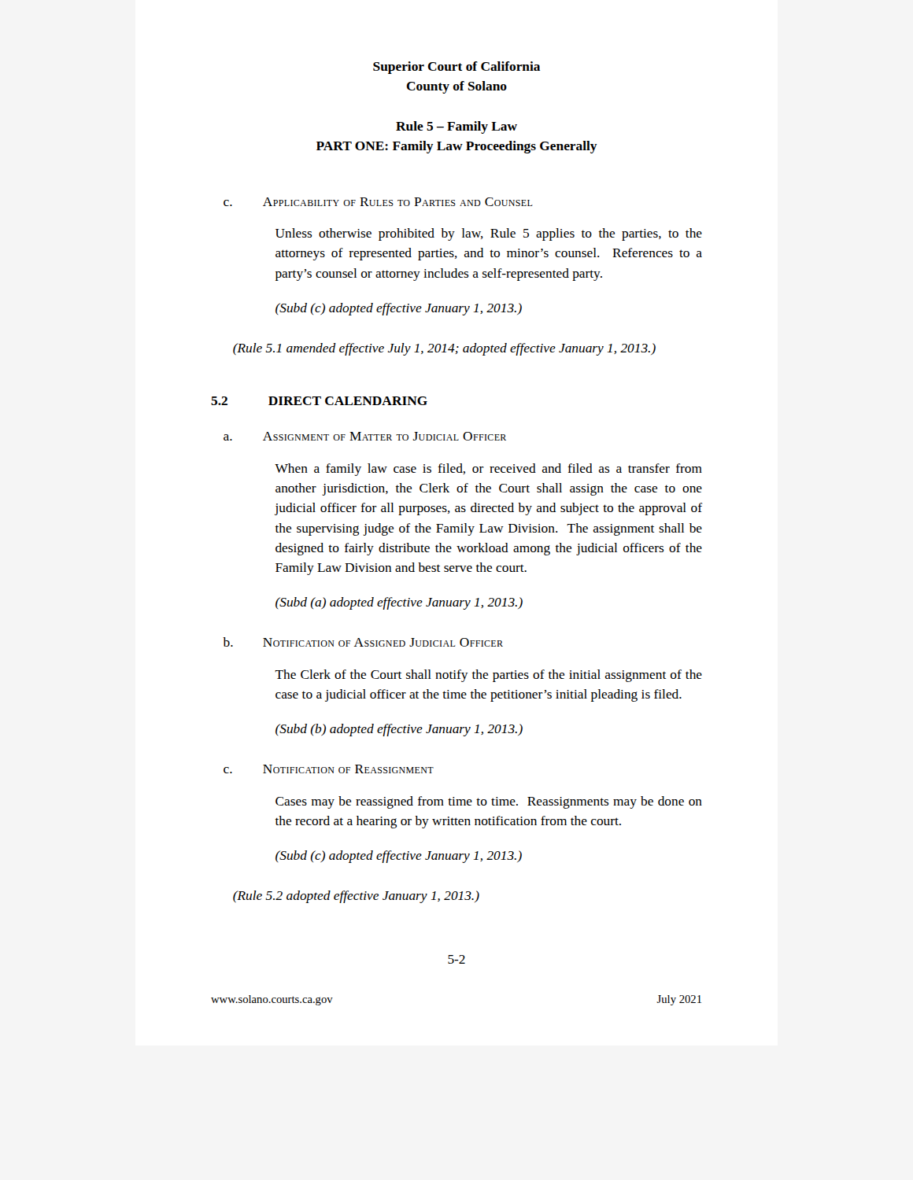Superior Court of California County of Solano Rule 5 – Family Law PART ONE: Family Law Proceedings Generally
c. Applicability of Rules to Parties and Counsel
Unless otherwise prohibited by law, Rule 5 applies to the parties, to the attorneys of represented parties, and to minor’s counsel. References to a party’s counsel or attorney includes a self-represented party.
(Subd (c) adopted effective January 1, 2013.)
(Rule 5.1 amended effective July 1, 2014; adopted effective January 1, 2013.)
5.2 DIRECT CALENDARING
a. Assignment of Matter to Judicial Officer
When a family law case is filed, or received and filed as a transfer from another jurisdiction, the Clerk of the Court shall assign the case to one judicial officer for all purposes, as directed by and subject to the approval of the supervising judge of the Family Law Division. The assignment shall be designed to fairly distribute the workload among the judicial officers of the Family Law Division and best serve the court.
(Subd (a) adopted effective January 1, 2013.)
b. Notification of Assigned Judicial Officer
The Clerk of the Court shall notify the parties of the initial assignment of the case to a judicial officer at the time the petitioner’s initial pleading is filed.
(Subd (b) adopted effective January 1, 2013.)
c. Notification of Reassignment
Cases may be reassigned from time to time. Reassignments may be done on the record at a hearing or by written notification from the court.
(Subd (c) adopted effective January 1, 2013.)
(Rule 5.2 adopted effective January 1, 2013.)
5-2
www.solano.courts.ca.gov July 2021